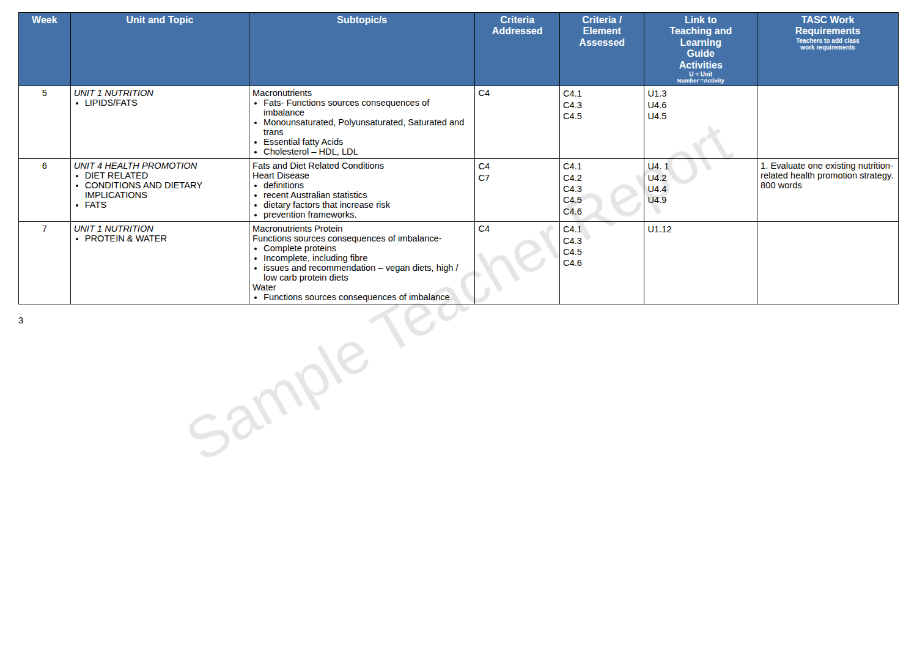Sample Teacher Report
| Week | Unit and Topic | Subtopic/s | Criteria Addressed | Criteria / Element Assessed | Link to Teaching and Learning Guide Activities U = Unit Number =Activity | TASC Work Requirements Teachers to add class work requirements |
| --- | --- | --- | --- | --- | --- | --- |
| 5 | UNIT 1 NUTRITION Lipids/Fats | Macronutrients Fats- Functions sources consequences of imbalance Monounsaturated, Polyunsaturated, Saturated and trans Essential fatty Acids Cholesterol – HDL, LDL | C4 | C4.1 C4.3 C4.5 | U1.3 U4.6 U4.5 | |
| 6 | UNIT 4 HEALTH PROMOTION Diet related Conditions and dietary implications Fats | Fats and Diet Related Conditions Heart Disease definitions recent Australian statistics dietary factors that increase risk prevention frameworks. | C4 C7 | C4.1 C4.2 C4.3 C4.5 C4.6 | U4. 1 U4.2 U4.4 U4.9 | 1. Evaluate one existing nutrition-related health promotion strategy. 800 words |
| 7 | UNIT 1 NUTRITION Protein & Water | Macronutrients Protein Functions sources consequences of imbalance- Complete proteins Incomplete, including fibre issues and recommendation – vegan diets, high / low carb protein diets Water Functions sources consequences of imbalance | C4 | C4.1 C4.3 C4.5 C4.6 | U1.12 | |
3